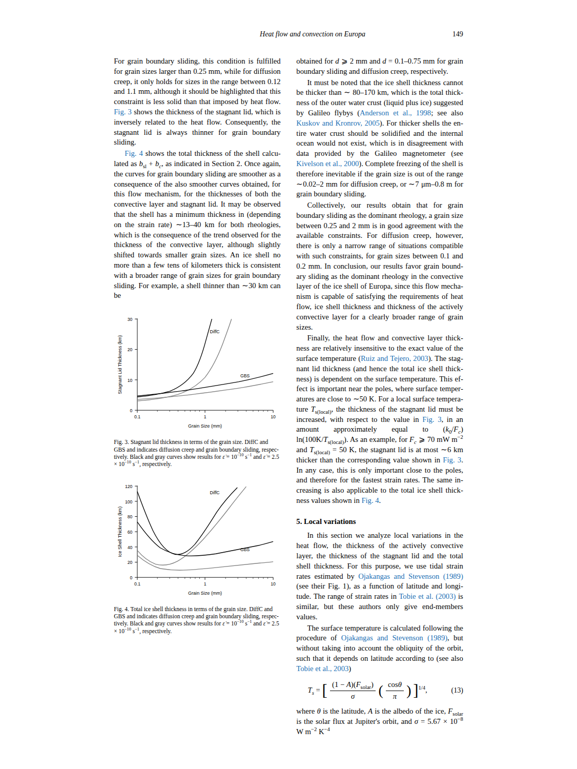Heat flow and convection on Europa
149
For grain boundary sliding, this condition is fulfilled for grain sizes larger than 0.25 mm, while for diffusion creep, it only holds for sizes in the range between 0.12 and 1.1 mm, although it should be highlighted that this constraint is less solid than that imposed by heat flow. Fig. 3 shows the thickness of the stagnant lid, which is inversely related to the heat flow. Consequently, the stagnant lid is always thinner for grain boundary sliding.
Fig. 4 shows the total thickness of the shell calculated as bsl + bc, as indicated in Section 2. Once again, the curves for grain boundary sliding are smoother as a consequence of the also smoother curves obtained, for this flow mechanism, for the thicknesses of both the convective layer and stagnant lid. It may be observed that the shell has a minimum thickness in (depending on the strain rate) ∼13–40 km for both rheologies, which is the consequence of the trend observed for the thickness of the convective layer, although slightly shifted towards smaller grain sizes. An ice shell no more than a few tens of kilometers thick is consistent with a broader range of grain sizes for grain boundary sliding. For example, a shell thinner than ∼30 km can be
0 10 20 30 0.1 1 10 Grain Size (mm) Stagnant Lid Thickness (km) DiffC GBS
Fig. 3. Stagnant lid thickness in terms of the grain size. DiffC and GBS and indicates diffusion creep and grain boundary sliding, respectively. Black and gray curves show results for ε̇ = 10−10 s−1 and ε̇ = 2.5 × 10−10 s−1, respectively.
0 20 40 60 80 100 120 0.1 1 10 Grain Size (mm) Ice Shell Thickness (km) DiffC GBS
Fig. 4. Total ice shell thickness in terms of the grain size. DiffC and GBS and indicates diffusion creep and grain boundary sliding, respectively. Black and gray curves show results for ε̇ = 10−10 s−1 and ε̇ = 2.5 × 10−10 s−1, respectively.
obtained for d ⩾ 2 mm and d = 0.1–0.75 mm for grain boundary sliding and diffusion creep, respectively.
It must be noted that the ice shell thickness cannot be thicker than ∼ 80–170 km, which is the total thickness of the outer water crust (liquid plus ice) suggested by Galileo flybys (Anderson et al., 1998; see also Kuskov and Kronrov, 2005). For thicker shells the entire water crust should be solidified and the internal ocean would not exist, which is in disagreement with data provided by the Galileo magnetometer (see Kivelson et al., 2000). Complete freezing of the shell is therefore inevitable if the grain size is out of the range ∼0.02–2 mm for diffusion creep, or ∼7 μm–0.8 m for grain boundary sliding.
Collectively, our results obtain that for grain boundary sliding as the dominant rheology, a grain size between 0.25 and 2 mm is in good agreement with the available constraints. For diffusion creep, however, there is only a narrow range of situations compatible with such constraints, for grain sizes between 0.1 and 0.2 mm. In conclusion, our results favor grain boundary sliding as the dominant rheology in the convective layer of the ice shell of Europa, since this flow mechanism is capable of satisfying the requirements of heat flow, ice shell thickness and thickness of the actively convective layer for a clearly broader range of grain sizes.
Finally, the heat flow and convective layer thickness are relatively insensitive to the exact value of the surface temperature (Ruiz and Tejero, 2003). The stagnant lid thickness (and hence the total ice shell thickness) is dependent on the surface temperature. This effect is important near the poles, where surface temperatures are close to ∼50 K. For a local surface temperature Ts(local), the thickness of the stagnant lid must be increased, with respect to the value in Fig. 3, in an amount approximately equal to (k0/Fc) ln(100K/Ts(local)). As an example, for Fc ⩾ 70 mW m−2 and Ts(local) = 50 K, the stagnant lid is at most ∼6 km thicker than the corresponding value shown in Fig. 3. In any case, this is only important close to the poles, and therefore for the fastest strain rates. The same increasing is also applicable to the total ice shell thickness values shown in Fig. 4.
5. Local variations
In this section we analyze local variations in the heat flow, the thickness of the actively convective layer, the thickness of the stagnant lid and the total shell thickness. For this purpose, we use tidal strain rates estimated by Ojakangas and Stevenson (1989) (see their Fig. 1), as a function of latitude and longitude. The range of strain rates in Tobie et al. (2003) is similar, but these authors only give end-members values.
The surface temperature is calculated following the procedure of Ojakangas and Stevenson (1989), but without taking into account the obliquity of the orbit, such that it depends on latitude according to (see also Tobie et al., 2003)
Ts = [ (1 − A)(Fsolar) σ ( cosθ π ) ] 1/4,
(13)
where θ is the latitude, A is the albedo of the ice, Fsolar is the solar flux at Jupiter's orbit, and σ = 5.67 × 10−8 W m−2 K−4